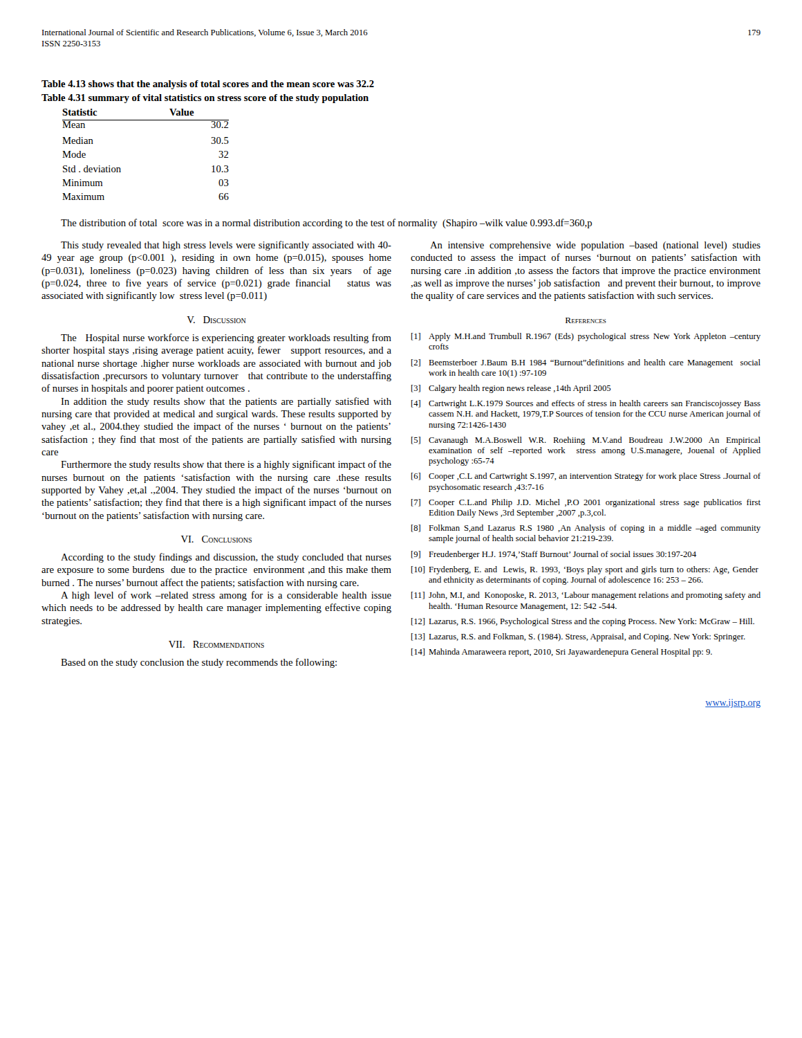International Journal of Scientific and Research Publications, Volume 6, Issue 3, March 2016
ISSN 2250-3153
179
Table 4.13 shows that the analysis of total scores and the mean score was 32.2
Table 4.31 summary of vital statistics on stress score of the study population
| Statistic | Value |
| --- | --- |
| Mean | 30.2 |
| Median | 30.5 |
| Mode | 32 |
| Std . deviation | 10.3 |
| Minimum | 03 |
| Maximum | 66 |
The distribution of total score was in a normal distribution according to the test of normality (Shapiro –wilk value 0.993.df=360,p
This study revealed that high stress levels were significantly associated with 40-49 year age group (p<0.001 ), residing in own home (p=0.015), spouses home (p=0.031), loneliness (p=0.023) having children of less than six years of age (p=0.024, three to five years of service (p=0.021) grade financial status was associated with significantly low stress level (p=0.011)
V. Discussion
The Hospital nurse workforce is experiencing greater workloads resulting from shorter hospital stays ,rising average patient acuity, fewer support resources, and a national nurse shortage .higher nurse workloads are associated with burnout and job dissatisfaction ,precursors to voluntary turnover that contribute to the understaffing of nurses in hospitals and poorer patient outcomes .
In addition the study results show that the patients are partially satisfied with nursing care that provided at medical and surgical wards. These results supported by vahey ,et al., 2004.they studied the impact of the nurses ‘ burnout on the patients’ satisfaction ; they find that most of the patients are partially satisfied with nursing care
Furthermore the study results show that there is a highly significant impact of the nurses burnout on the patients ‘satisfaction with the nursing care .these results supported by Vahey ,et,al .,2004. They studied the impact of the nurses ‘burnout on the patients’ satisfaction; they find that there is a high significant impact of the nurses ‘burnout on the patients’ satisfaction with nursing care.
VI. Conclusions
According to the study findings and discussion, the study concluded that nurses are exposure to some burdens due to the practice environment ,and this make them burned . The nurses’ burnout affect the patients; satisfaction with nursing care.
A high level of work –related stress among for is a considerable health issue which needs to be addressed by health care manager implementing effective coping strategies.
VII. Recommendations
Based on the study conclusion the study recommends the following:
An intensive comprehensive wide population –based (national level) studies conducted to assess the impact of nurses ‘burnout on patients’ satisfaction with nursing care .in addition ,to assess the factors that improve the practice environment ,as well as improve the nurses’ job satisfaction and prevent their burnout, to improve the quality of care services and the patients satisfaction with such services.
References
[1] Apply M.H.and Trumbull R.1967 (Eds) psychological stress New York Appleton –century crofts
[2] Beemsterboer J.Baum B.H 1984 “Burnout”definitions and health care Management social work in health care 10(1) :97-109
[3] Calgary health region news release ,14th April 2005
[4] Cartwright L.K.1979 Sources and effects of stress in health careers san Franciscojossey Bass cassem N.H. and Hackett, 1979,T.P Sources of tension for the CCU nurse American journal of nursing 72:1426-1430
[5] Cavanaugh M.A.Boswell W.R. Roehiing M.V.and Boudreau J.W.2000 An Empirical examination of self –reported work stress among U.S.managere, Jouenal of Applied psychology :65-74
[6] Cooper ,C.L and Cartwright S.1997, an intervention Strategy for work place Stress .Journal of psychosomatic research ,43:7-16
[7] Cooper C.L.and Philip J.D. Michel ,P.O 2001 organizational stress sage publicatios first Edition Daily News ,3rd September ,2007 ,p.3,col.
[8] Folkman S,and Lazarus R.S 1980 ,An Analysis of coping in a middle –aged community sample journal of health social behavior 21:219-239.
[9] Freudenberger H.J. 1974,’Staff Burnout’ Journal of social issues 30:197-204
[10] Frydenberg, E. and Lewis, R. 1993, ‘Boys play sport and girls turn to others: Age, Gender and ethnicity as determinants of coping. Journal of adolescence 16: 253 – 266.
[11] John, M.I, and Konoposke, R. 2013, ‘Labour management relations and promoting safety and health. ‘Human Resource Management, 12: 542 -544.
[12] Lazarus, R.S. 1966, Psychological Stress and the coping Process. New York: McGraw – Hill.
[13] Lazarus, R.S. and Folkman, S. (1984). Stress, Appraisal, and Coping. New York: Springer.
[14] Mahinda Amaraweera report, 2010, Sri Jayawardenepura General Hospital pp: 9.
www.ijsrp.org